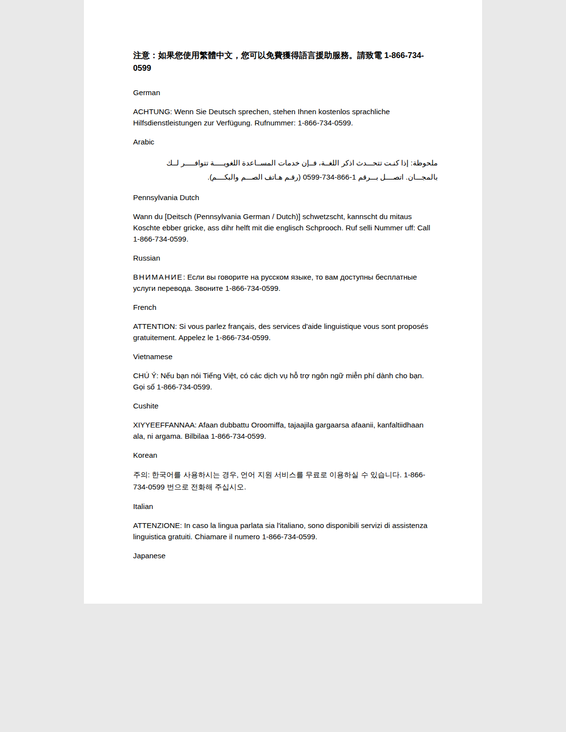注意：如果您使用繁體中文，您可以免費獲得語言援助服務。請致電 1-866-734-0599
German
ACHTUNG: Wenn Sie Deutsch sprechen, stehen Ihnen kostenlos sprachliche Hilfsdienstleistungen zur Verfügung. Rufnummer: 1-866-734-0599.
Arabic
ملحوظة: إذا كنـت تتحـــدث اذكر اللغــة، فــإن خدمات المســاعدة اللغويـــــة تتوافـــــر لــك بالمجـــان. اتصــــل بـــرقم 1-866-734-0599 (رقـم هـاتف الصـــم والبكــــم).
Pennsylvania Dutch
Wann du [Deitsch (Pennsylvania German / Dutch)] schwetzscht, kannscht du mitaus Koschte ebber gricke, ass dihr helft mit die englisch Schprooch. Ruf selli Nummer uff: Call 1-866-734-0599.
Russian
ВНИМАНИЕ: Если вы говорите на русском языке, то вам доступны бесплатные услуги перевода. Звоните 1-866-734-0599.
French
ATTENTION: Si vous parlez français, des services d'aide linguistique vous sont proposés gratuitement. Appelez le 1-866-734-0599.
Vietnamese
CHÚ Ý: Nếu bạn nói Tiếng Việt, có các dịch vụ hỗ trợ ngôn ngữ miễn phí dành cho bạn. Gọi số 1-866-734-0599.
Cushite
XIYYEEFFANNAA: Afaan dubbattu Oroomiffa, tajaajila gargaarsa afaanii, kanfaltiidhaan ala, ni argama. Bilbilaa 1-866-734-0599.
Korean
주의: 한국어를 사용하시는 경우, 언어 지원 서비스를 무료로 이용하실 수 있습니다. 1-866-734-0599 번으로 전화해 주십시오.
Italian
ATTENZIONE: In caso la lingua parlata sia l'italiano, sono disponibili servizi di assistenza linguistica gratuiti. Chiamare il numero 1-866-734-0599.
Japanese